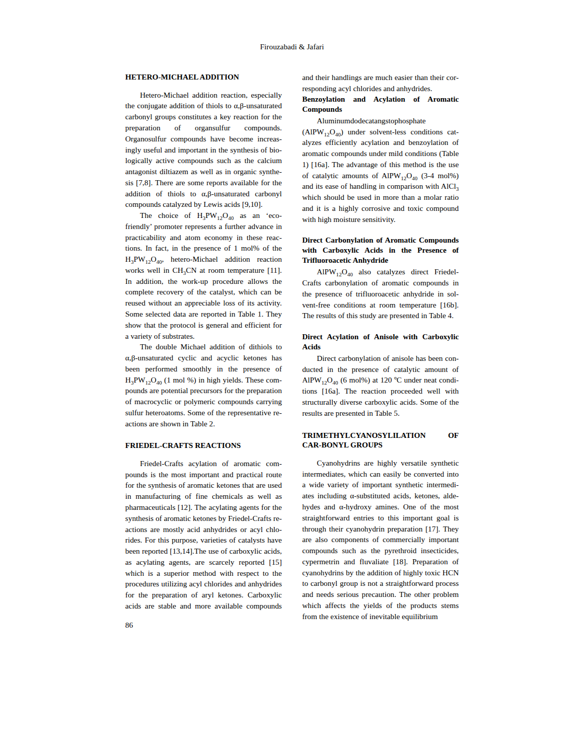Firouzabadi & Jafari
Hetero-Michael Addition
Hetero-Michael addition reaction, especially the conjugate addition of thiols to α,β-unsaturated carbonyl groups constitutes a key reaction for the preparation of organsulfur compounds. Organosulfur compounds have become increasingly useful and important in the synthesis of biologically active compounds such as the calcium antagonist diltiazem as well as in organic synthesis [7,8]. There are some reports available for the addition of thiols to α,β-unsaturated carbonyl compounds catalyzed by Lewis acids [9,10].
The choice of H3PW12O40 as an ‘eco-friendly’ promoter represents a further advance in practicability and atom economy in these reactions. In fact, in the presence of 1 mol% of the H3PW12O40, hetero-Michael addition reaction works well in CH3CN at room temperature [11]. In addition, the work-up procedure allows the complete recovery of the catalyst, which can be reused without an appreciable loss of its activity. Some selected data are reported in Table 1. They show that the protocol is general and efficient for a variety of substrates.
The double Michael addition of dithiols to α,β-unsaturated cyclic and acyclic ketones has been performed smoothly in the presence of H3PW12O40 (1 mol %) in high yields. These compounds are potential precursors for the preparation of macrocyclic or polymeric compounds carrying sulfur heteroatoms. Some of the representative reactions are shown in Table 2.
Friedel-Crafts Reactions
Friedel-Crafts acylation of aromatic compounds is the most important and practical route for the synthesis of aromatic ketones that are used in manufacturing of fine chemicals as well as pharmaceuticals [12]. The acylating agents for the synthesis of aromatic ketones by Friedel-Crafts reactions are mostly acid anhydrides or acyl chlorides. For this purpose, varieties of catalysts have been reported [13,14].The use of carboxylic acids, as acylating agents, are scarcely reported [15] which is a superior method with respect to the procedures utilizing acyl chlorides and anhydrides for the preparation of aryl ketones. Carboxylic acids are stable and more available compounds and their handlings are much easier than their corresponding acyl chlorides and anhydrides.
Benzoylation and Acylation of Aromatic Compounds
Aluminumdodecatangstophosphate (AlPW12O40) under solvent-less conditions catalyzes efficiently acylation and benzoylation of aromatic compounds under mild conditions (Table 1) [16a]. The advantage of this method is the use of catalytic amounts of AlPW12O40 (3-4 mol%) and its ease of handling in comparison with AlCl3 which should be used in more than a molar ratio and it is a highly corrosive and toxic compound with high moisture sensitivity.
Direct Carbonylation of Aromatic Compounds with Carboxylic Acids in the Presence of Trifluoroacetic Anhydride
AlPW12O40 also catalyzes direct Friedel-Crafts carbonylation of aromatic compounds in the presence of trifluoroacetic anhydride in solvent-free conditions at room temperature [16b]. The results of this study are presented in Table 4.
Direct Acylation of Anisole with Carboxylic Acids
Direct carbonylation of anisole has been conducted in the presence of catalytic amount of AlPW12O40 (6 mol%) at 120 ºC under neat conditions [16a]. The reaction proceeded well with structurally diverse carboxylic acids. Some of the results are presented in Table 5.
Trimethylcyanosylilation of Car-bonyl Groups
Cyanohydrins are highly versatile synthetic intermediates, which can easily be converted into a wide variety of important synthetic intermediates including α-substituted acids, ketones, aldehydes and α-hydroxy amines. One of the most straightforward entries to this important goal is through their cyanohydrin preparation [17]. They are also components of commercially important compounds such as the pyrethroid insecticides, cypermetrin and fluvaliate [18]. Preparation of cyanohydrins by the addition of highly toxic HCN to carbonyl group is not a straightforward process and needs serious precaution. The other problem which affects the yields of the products stems from the existence of inevitable equilibrium
86